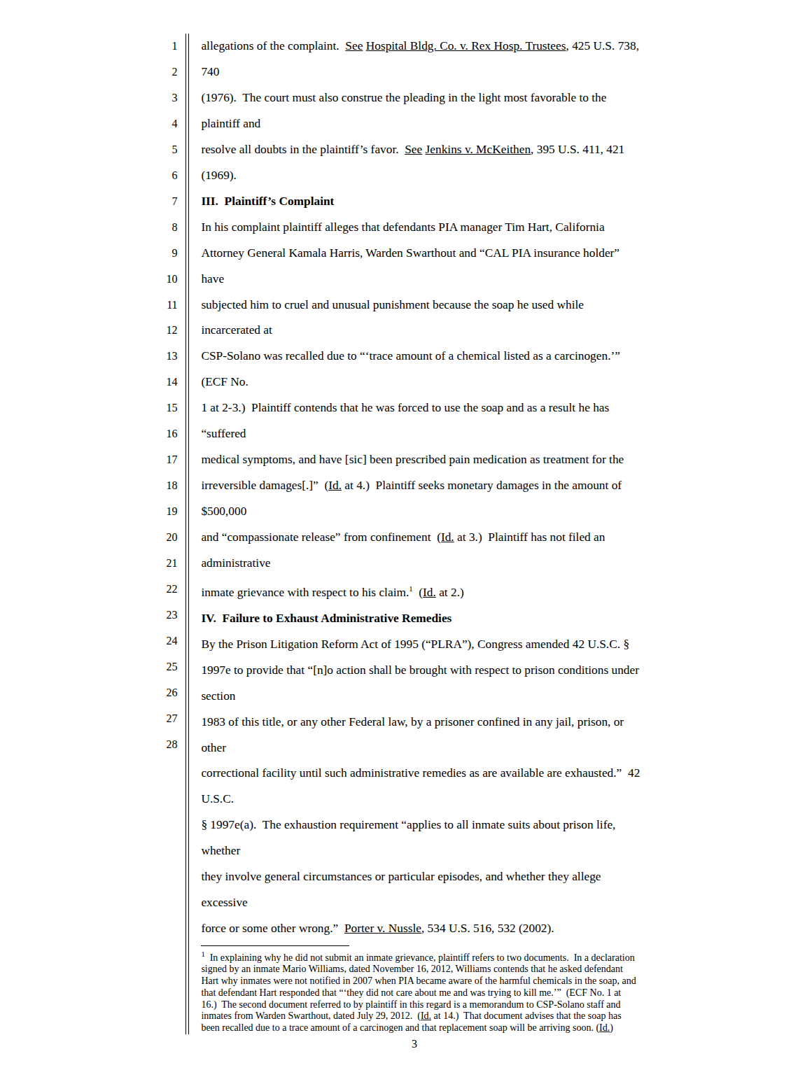1
2
3
4
5
6
7
8
9
10
11
12
13
14
15
16
17
18
19
20
21
22
23
24
25
26
27
28
allegations of the complaint. See Hospital Bldg. Co. v. Rex Hosp. Trustees, 425 U.S. 738, 740
(1976). The court must also construe the pleading in the light most favorable to the plaintiff and
resolve all doubts in the plaintiff’s favor. See Jenkins v. McKeithen, 395 U.S. 411, 421 (1969).
III. Plaintiff’s Complaint
In his complaint plaintiff alleges that defendants PIA manager Tim Hart, California
Attorney General Kamala Harris, Warden Swarthout and “CAL PIA insurance holder” have
subjected him to cruel and unusual punishment because the soap he used while incarcerated at
CSP-Solano was recalled due to “‘trace amount of a chemical listed as a carcinogen.’” (ECF No.
1 at 2-3.) Plaintiff contends that he was forced to use the soap and as a result he has “suffered
medical symptoms, and have [sic] been prescribed pain medication as treatment for the
irreversible damages[.]” (Id. at 4.) Plaintiff seeks monetary damages in the amount of $500,000
and “compassionate release” from confinement (Id. at 3.) Plaintiff has not filed an administrative
inmate grievance with respect to his claim.1 (Id. at 2.)
IV. Failure to Exhaust Administrative Remedies
By the Prison Litigation Reform Act of 1995 (“PLRA”), Congress amended 42 U.S.C. §
1997e to provide that “[n]o action shall be brought with respect to prison conditions under section
1983 of this title, or any other Federal law, by a prisoner confined in any jail, prison, or other
correctional facility until such administrative remedies as are available are exhausted.” 42 U.S.C.
§ 1997e(a). The exhaustion requirement “applies to all inmate suits about prison life, whether
they involve general circumstances or particular episodes, and whether they allege excessive
force or some other wrong.” Porter v. Nussle, 534 U.S. 516, 532 (2002).
1 In explaining why he did not submit an inmate grievance, plaintiff refers to two documents. In a declaration signed by an inmate Mario Williams, dated November 16, 2012, Williams contends that he asked defendant Hart why inmates were not notified in 2007 when PIA became aware of the harmful chemicals in the soap, and that defendant Hart responded that “‘they did not care about me and was trying to kill me.’” (ECF No. 1 at 16.) The second document referred to by plaintiff in this regard is a memorandum to CSP-Solano staff and inmates from Warden Swarthout, dated July 29, 2012. (Id. at 14.) That document advises that the soap has been recalled due to a trace amount of a carcinogen and that replacement soap will be arriving soon. (Id.)
3